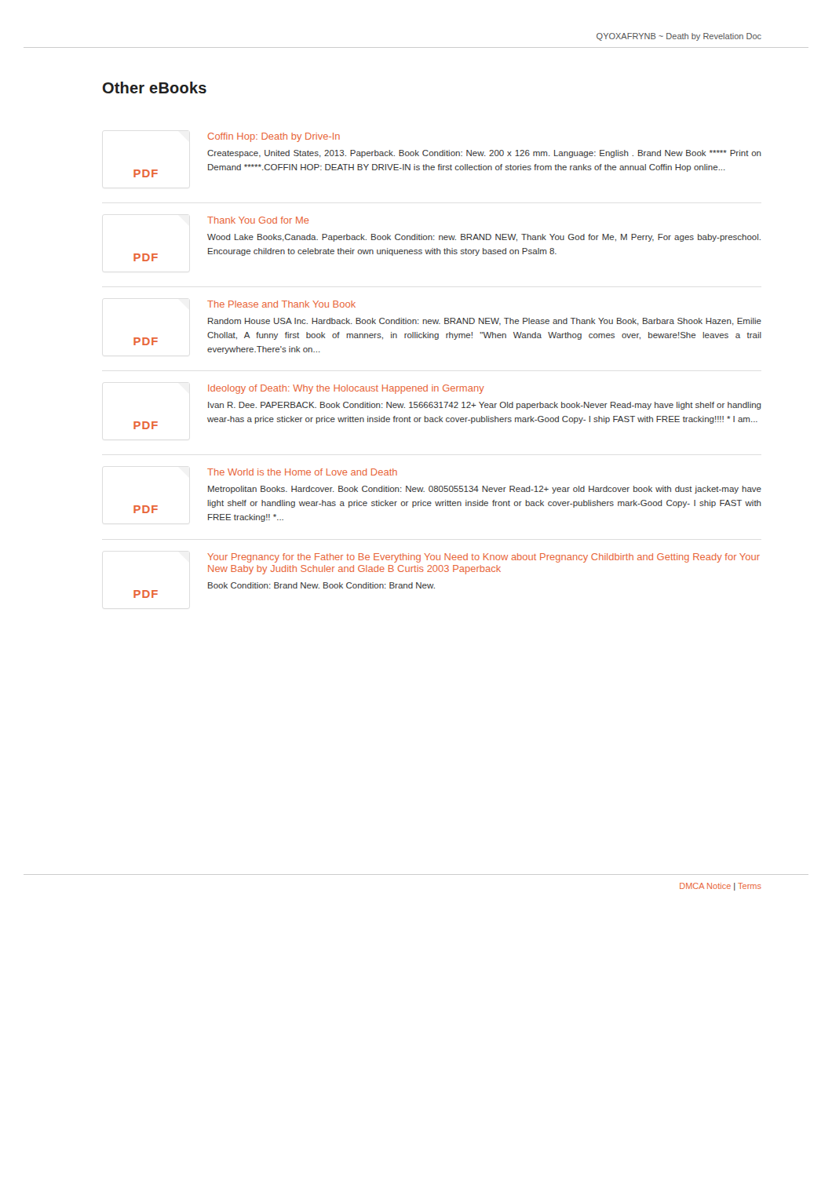QYOXAFRYNB ~ Death by Revelation Doc
Other eBooks
PDF
Coffin Hop: Death by Drive-In
Createspace, United States, 2013. Paperback. Book Condition: New. 200 x 126 mm. Language: English . Brand New Book ***** Print on Demand *****.COFFIN HOP: DEATH BY DRIVE-IN is the first collection of stories from the ranks of the annual Coffin Hop online...
PDF
Thank You God for Me
Wood Lake Books,Canada. Paperback. Book Condition: new. BRAND NEW, Thank You God for Me, M Perry, For ages baby-preschool. Encourage children to celebrate their own uniqueness with this story based on Psalm 8.
PDF
The Please and Thank You Book
Random House USA Inc. Hardback. Book Condition: new. BRAND NEW, The Please and Thank You Book, Barbara Shook Hazen, Emilie Chollat, A funny first book of manners, in rollicking rhyme! "When Wanda Warthog comes over, beware!She leaves a trail everywhere.There's ink on...
PDF
Ideology of Death: Why the Holocaust Happened in Germany
Ivan R. Dee. PAPERBACK. Book Condition: New. 1566631742 12+ Year Old paperback book-Never Read-may have light shelf or handling wear-has a price sticker or price written inside front or back cover-publishers mark-Good Copy- I ship FAST with FREE tracking!!!! * I am...
PDF
The World is the Home of Love and Death
Metropolitan Books. Hardcover. Book Condition: New. 0805055134 Never Read-12+ year old Hardcover book with dust jacket-may have light shelf or handling wear-has a price sticker or price written inside front or back cover-publishers mark-Good Copy- I ship FAST with FREE tracking!! *...
PDF
Your Pregnancy for the Father to Be Everything You Need to Know about Pregnancy Childbirth and Getting Ready for Your New Baby by Judith Schuler and Glade B Curtis 2003 Paperback
Book Condition: Brand New. Book Condition: Brand New.
DMCA Notice | Terms